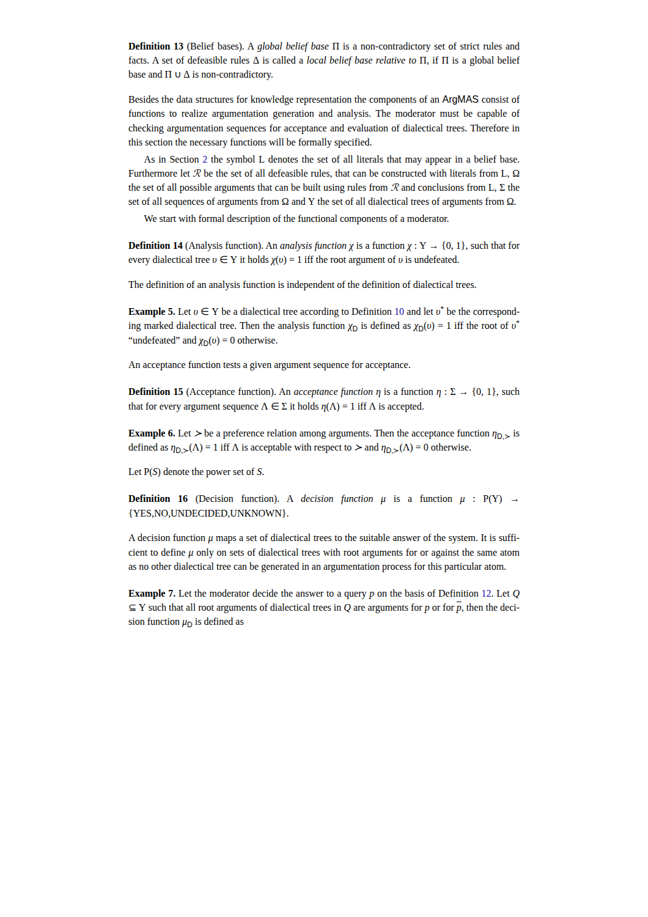Definition 13 (Belief bases). A global belief base Π is a non-contradictory set of strict rules and facts. A set of defeasible rules Δ is called a local belief base relative to Π, if Π is a global belief base and Π ∪ Δ is non-contradictory.
Besides the data structures for knowledge representation the components of an ArgMAS consist of functions to realize argumentation generation and analysis. The moderator must be capable of checking argumentation sequences for acceptance and evaluation of dialectical trees. Therefore in this section the necessary functions will be formally specified.
As in Section 2 the symbol L denotes the set of all literals that may appear in a belief base. Furthermore let ℛ be the set of all defeasible rules, that can be constructed with literals from L, Ω the set of all possible arguments that can be built using rules from ℛ and conclusions from L, Σ the set of all sequences of arguments from Ω and Υ the set of all dialectical trees of arguments from Ω.
We start with formal description of the functional components of a moderator.
Definition 14 (Analysis function). An analysis function χ is a function χ : Υ → {0, 1}, such that for every dialectical tree υ ∈ Υ it holds χ(υ) = 1 iff the root argument of υ is undefeated.
The definition of an analysis function is independent of the definition of dialectical trees.
Example 5. Let υ ∈ Υ be a dialectical tree according to Definition 10 and let υ* be the corresponding marked dialectical tree. Then the analysis function χD is defined as χD(υ) = 1 iff the root of υ* “undefeated” and χD(υ) = 0 otherwise.
An acceptance function tests a given argument sequence for acceptance.
Definition 15 (Acceptance function). An acceptance function η is a function η : Σ → {0, 1}, such that for every argument sequence Λ ∈ Σ it holds η(Λ) = 1 iff Λ is accepted.
Example 6. Let ≻ be a preference relation among arguments. Then the acceptance function ηD,≻ is defined as ηD,≻(Λ) = 1 iff Λ is acceptable with respect to ≻ and ηD,≻(Λ) = 0 otherwise.
Let P(S) denote the power set of S.
Definition 16 (Decision function). A decision function μ is a function μ : P(Υ) → {YES,NO,UNDECIDED,UNKNOWN}.
A decision function μ maps a set of dialectical trees to the suitable answer of the system. It is sufficient to define μ only on sets of dialectical trees with root arguments for or against the same atom as no other dialectical tree can be generated in an argumentation process for this particular atom.
Example 7. Let the moderator decide the answer to a query p on the basis of Definition 12. Let Q ⊆ Υ such that all root arguments of dialectical trees in Q are arguments for p or for p, then the decision function μD is defined as